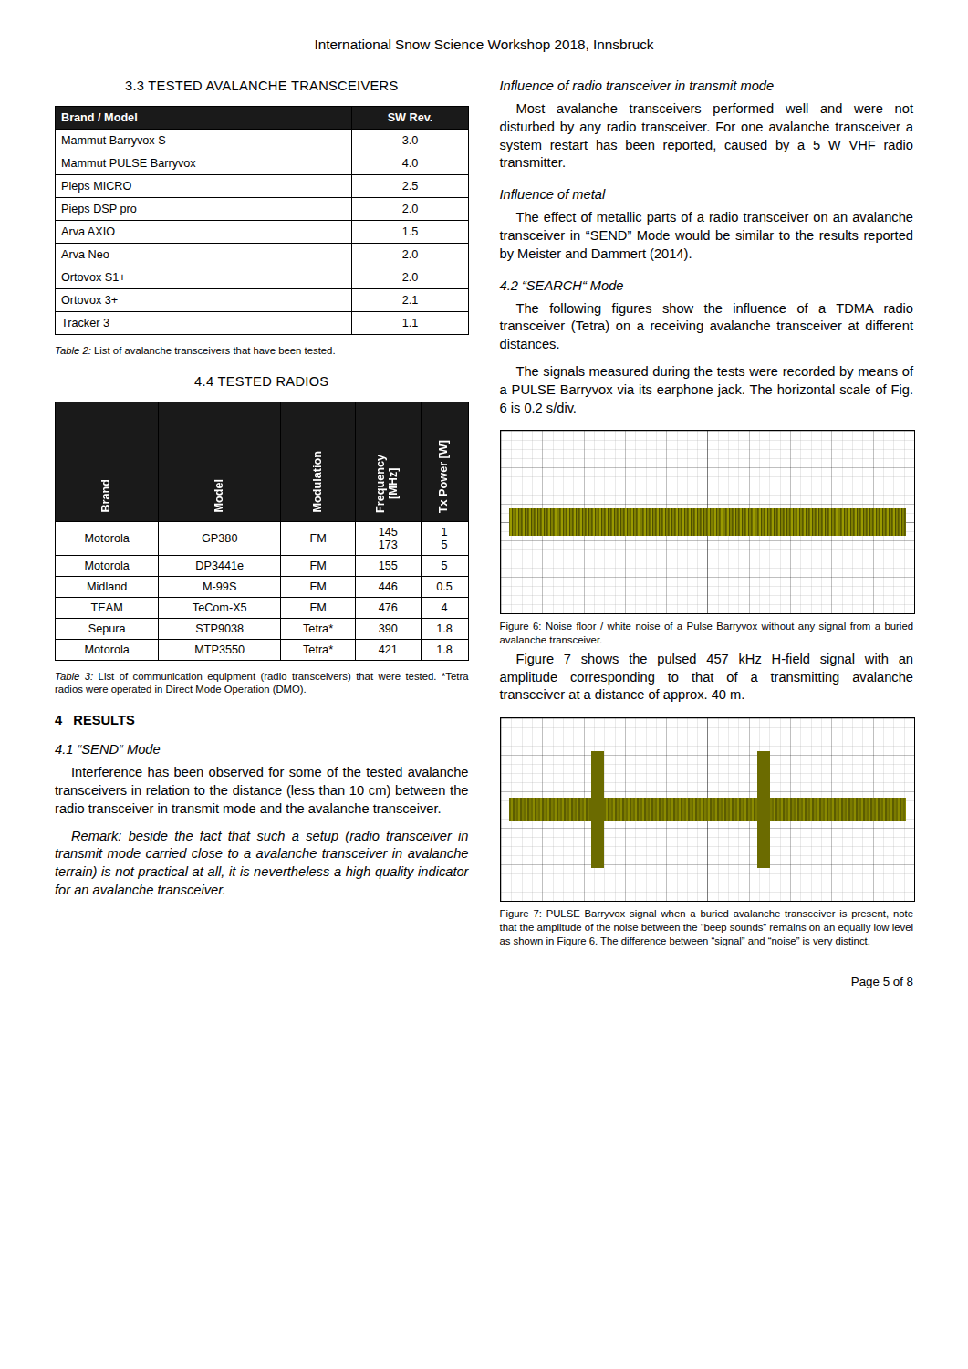International Snow Science Workshop 2018, Innsbruck
3.3 TESTED AVALANCHE TRANSCEIVERS
| Brand / Model | SW Rev. |
| --- | --- |
| Mammut Barryvox S | 3.0 |
| Mammut PULSE Barryvox | 4.0 |
| Pieps MICRO | 2.5 |
| Pieps DSP pro | 2.0 |
| Arva AXIO | 1.5 |
| Arva Neo | 2.0 |
| Ortovox S1+ | 2.0 |
| Ortovox 3+ | 2.1 |
| Tracker 3 | 1.1 |
Table 2: List of avalanche transceivers that have been tested.
4.4 TESTED RADIOS
| Brand | Model | Modulation | Frequency [MHz] | Tx Power [W] |
| --- | --- | --- | --- | --- |
| Motorola | GP380 | FM | 145 173 | 1 5 |
| Motorola | DP3441e | FM | 155 | 5 |
| Midland | M-99S | FM | 446 | 0.5 |
| TEAM | TeCom-X5 | FM | 476 | 4 |
| Sepura | STP9038 | Tetra* | 390 | 1.8 |
| Motorola | MTP3550 | Tetra* | 421 | 1.8 |
Table 3: List of communication equipment (radio transceivers) that were tested. *Tetra radios were operated in Direct Mode Operation (DMO).
4 RESULTS
4.1 “SEND“ Mode
Interference has been observed for some of the tested avalanche transceivers in relation to the distance (less than 10 cm) between the radio transceiver in transmit mode and the avalanche transceiver.
Remark: beside the fact that such a setup (radio transceiver in transmit mode carried close to a avalanche transceiver in avalanche terrain) is not practical at all, it is nevertheless a high quality indicator for an avalanche transceiver.
Influence of radio transceiver in transmit mode
Most avalanche transceivers performed well and were not disturbed by any radio transceiver. For one avalanche transceiver a system restart has been reported, caused by a 5 W VHF radio transmitter.
Influence of metal
The effect of metallic parts of a radio transceiver on an avalanche transceiver in “SEND” Mode would be similar to the results reported by Meister and Dammert (2014).
4.2 “SEARCH“ Mode
The following figures show the influence of a TDMA radio transceiver (Tetra) on a receiving avalanche transceiver at different distances.
The signals measured during the tests were recorded by means of a PULSE Barryvox via its earphone jack. The horizontal scale of Fig. 6 is 0.2 s/div.
Figure 6: Noise floor / white noise of a Pulse Barryvox without any signal from a buried avalanche transceiver.
Figure 7 shows the pulsed 457 kHz H-field signal with an amplitude corresponding to that of a transmitting avalanche transceiver at a distance of approx. 40 m.
Figure 7: PULSE Barryvox signal when a buried avalanche transceiver is present, note that the amplitude of the noise between the “beep sounds” remains on an equally low level as shown in Figure 6. The difference between “signal” and “noise” is very distinct.
Page 5 of 8